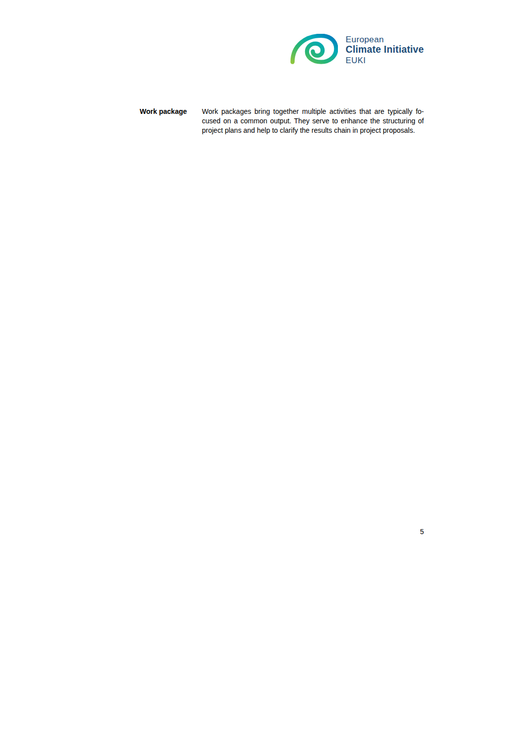European
Climate Initiative
EUKI
Work package
Work packages bring together multiple activities that are typically focused on a common output. They serve to enhance the structuring of project plans and help to clarify the results chain in project proposals.
5